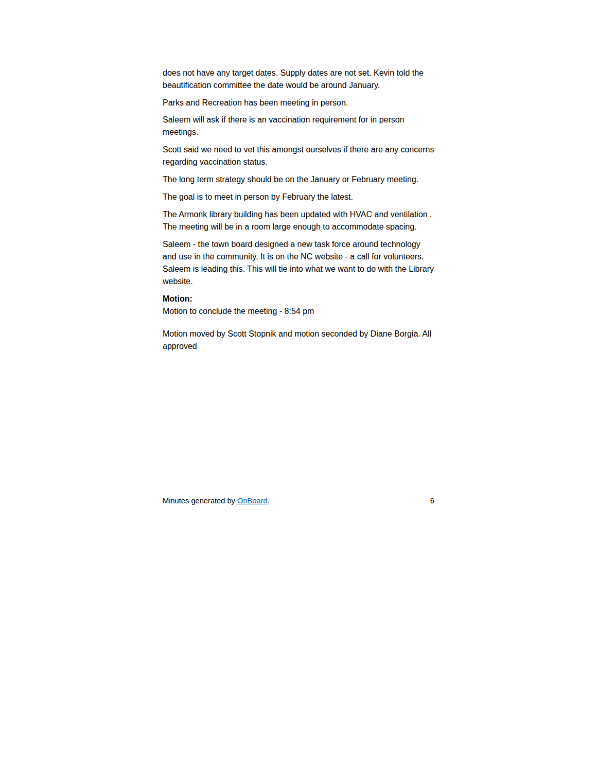does not have any target dates. Supply dates are not set. Kevin told the beautification committee the date would be around January.
Parks and Recreation has been meeting in person.
Saleem will ask if there is an vaccination requirement for in person meetings.
Scott said we need to vet this amongst ourselves if there are any concerns regarding vaccination status.
The long term strategy should be on the January or February meeting.
The goal is to meet in person by February the latest.
The Armonk library building has been updated with HVAC and ventilation . The meeting will be in a room large enough to accommodate spacing.
Saleem - the town board designed a new task force around technology and use in the community. It is on the NC website - a call for volunteers. Saleem is leading this. This will tie into what we want to do with the Library website.
Motion:
Motion to conclude the meeting - 8:54 pm
Motion moved by Scott Stopnik and motion seconded by Diane Borgia. All approved
Minutes generated by OnBoard. 6